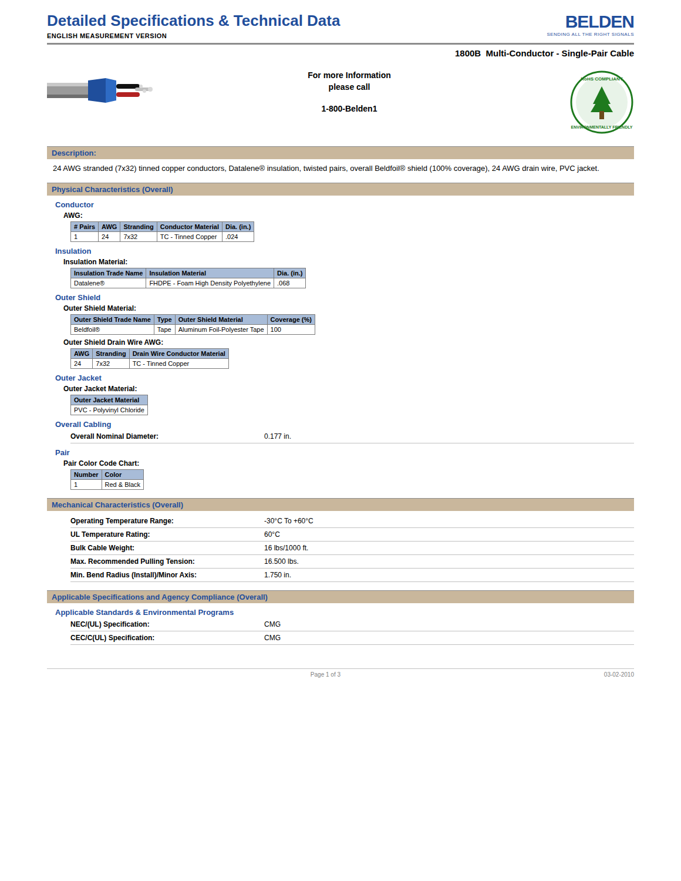BELDEN
SENDING ALL THE RIGHT SIGNALS
Detailed Specifications & Technical Data
ENGLISH MEASUREMENT VERSION
1800B Multi-Conductor - Single-Pair Cable
For more Information
please call
1-800-Belden1
RoHS COMPLIANT ENVIRONMENTALLY FRIENDLY
Description:
24 AWG stranded (7x32) tinned copper conductors, Datalene® insulation, twisted pairs, overall Beldfoil® shield (100% coverage), 24 AWG drain wire, PVC jacket.
Physical Characteristics (Overall)
Conductor
AWG:
| # Pairs | AWG | Stranding | Conductor Material | Dia. (in.) |
| --- | --- | --- | --- | --- |
| 1 | 24 | 7x32 | TC - Tinned Copper | .024 |
Insulation
Insulation Material:
| Insulation Trade Name | Insulation Material | Dia. (in.) |
| --- | --- | --- |
| Datalene® | FHDPE - Foam High Density Polyethylene | .068 |
Outer Shield
Outer Shield Material:
| Outer Shield Trade Name | Type | Outer Shield Material | Coverage (%) |
| --- | --- | --- | --- |
| Beldfoil® | Tape | Aluminum Foil-Polyester Tape | 100 |
Outer Shield Drain Wire AWG:
| AWG | Stranding | Drain Wire Conductor Material |
| --- | --- | --- |
| 24 | 7x32 | TC - Tinned Copper |
Outer Jacket
Outer Jacket Material:
| Outer Jacket Material |
| --- |
| PVC - Polyvinyl Chloride |
Overall Cabling
Overall Nominal Diameter:
0.177 in.
Pair
Pair Color Code Chart:
| Number | Color |
| --- | --- |
| 1 | Red & Black |
Mechanical Characteristics (Overall)
Operating Temperature Range:
-30°C To +60°C
UL Temperature Rating:
60°C
Bulk Cable Weight:
16 lbs/1000 ft.
Max. Recommended Pulling Tension:
16.500 lbs.
Min. Bend Radius (Install)/Minor Axis:
1.750 in.
Applicable Specifications and Agency Compliance (Overall)
Applicable Standards & Environmental Programs
NEC/(UL) Specification:
CMG
CEC/C(UL) Specification:
CMG
Page 1 of 3
03-02-2010